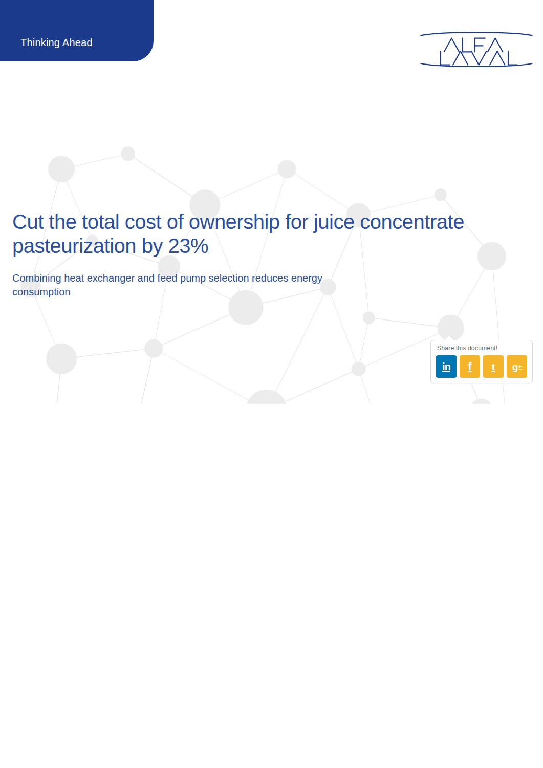Thinking Ahead
Cut the total cost of ownership for juice concentrate pasteurization by 23%
Combining heat exchanger and feed pump selection reduces energy consumption
Share this document!
in f t g+